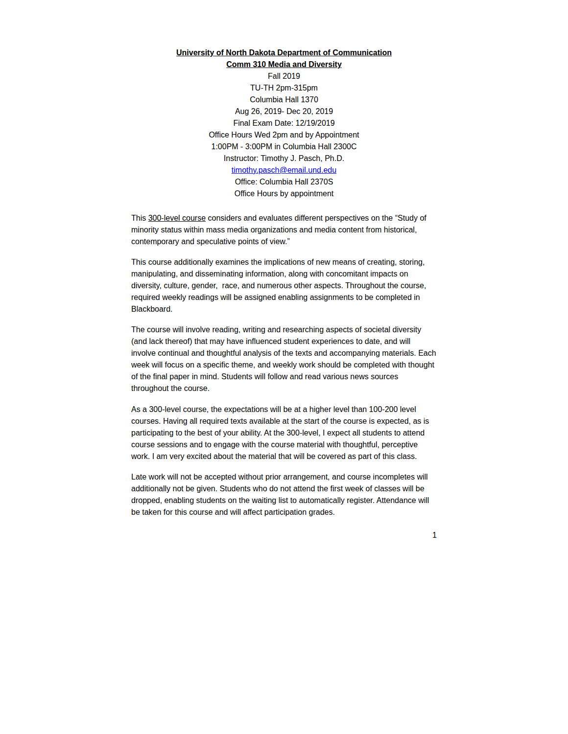University of North Dakota Department of Communication
Comm 310 Media and Diversity
Fall 2019
TU-TH 2pm-315pm
Columbia Hall 1370
Aug 26, 2019- Dec 20, 2019
Final Exam Date: 12/19/2019
Office Hours Wed 2pm and by Appointment
1:00PM - 3:00PM in Columbia Hall 2300C
Instructor: Timothy J. Pasch, Ph.D.
timothy.pasch@email.und.edu
Office: Columbia Hall 2370S
Office Hours by appointment
This 300-level course considers and evaluates different perspectives on the “Study of minority status within mass media organizations and media content from historical, contemporary and speculative points of view.”
This course additionally examines the implications of new means of creating, storing, manipulating, and disseminating information, along with concomitant impacts on diversity, culture, gender, race, and numerous other aspects. Throughout the course, required weekly readings will be assigned enabling assignments to be completed in Blackboard.
The course will involve reading, writing and researching aspects of societal diversity (and lack thereof) that may have influenced student experiences to date, and will involve continual and thoughtful analysis of the texts and accompanying materials. Each week will focus on a specific theme, and weekly work should be completed with thought of the final paper in mind. Students will follow and read various news sources throughout the course.
As a 300-level course, the expectations will be at a higher level than 100-200 level courses. Having all required texts available at the start of the course is expected, as is participating to the best of your ability. At the 300-level, I expect all students to attend course sessions and to engage with the course material with thoughtful, perceptive work. I am very excited about the material that will be covered as part of this class.
Late work will not be accepted without prior arrangement, and course incompletes will additionally not be given. Students who do not attend the first week of classes will be dropped, enabling students on the waiting list to automatically register. Attendance will be taken for this course and will affect participation grades.
1